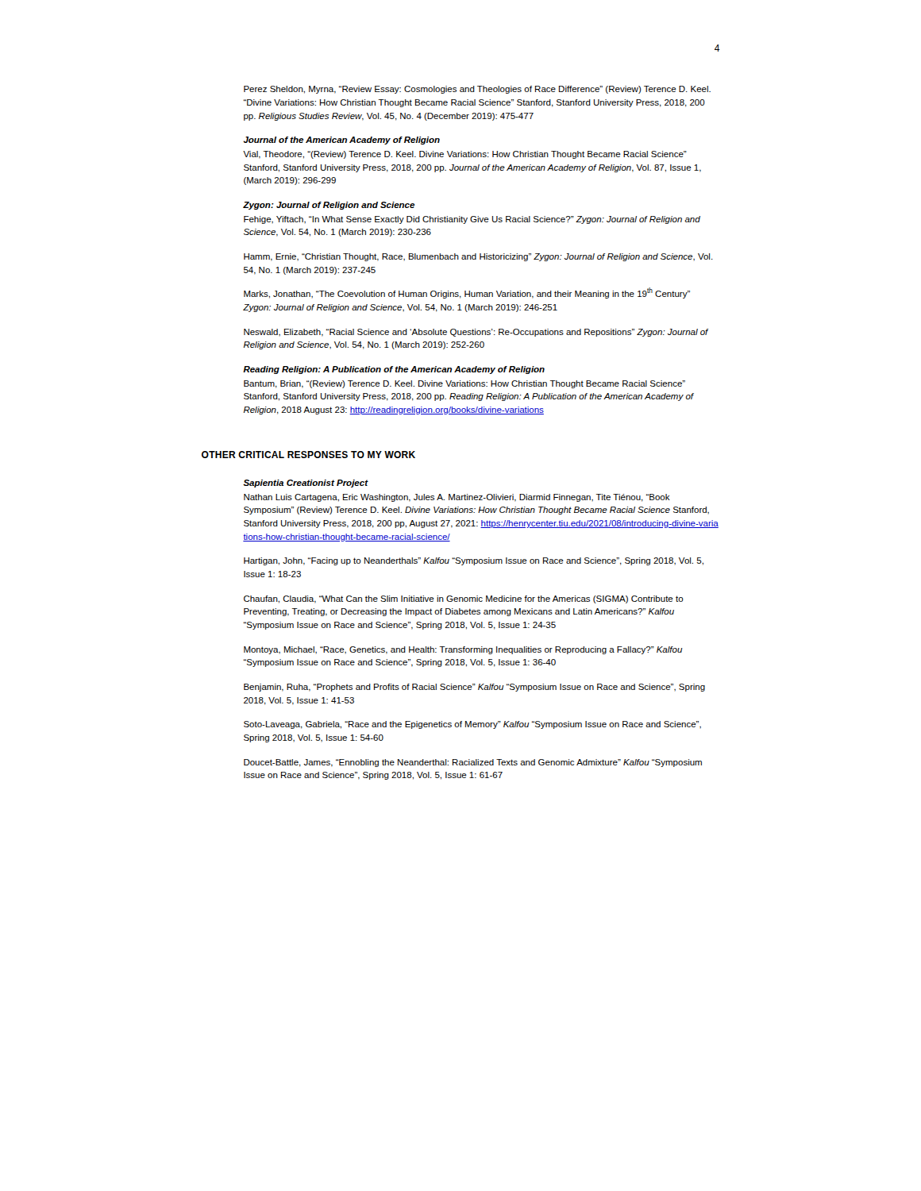4
Perez Sheldon, Myrna, “Review Essay: Cosmologies and Theologies of Race Difference” (Review) Terence D. Keel. “Divine Variations: How Christian Thought Became Racial Science” Stanford, Stanford University Press, 2018, 200 pp. Religious Studies Review, Vol. 45, No. 4 (December 2019): 475-477
Journal of the American Academy of Religion
Vial, Theodore, “(Review) Terence D. Keel. Divine Variations: How Christian Thought Became Racial Science” Stanford, Stanford University Press, 2018, 200 pp. Journal of the American Academy of Religion, Vol. 87, Issue 1, (March 2019): 296-299
Zygon: Journal of Religion and Science
Fehige, Yiftach, “In What Sense Exactly Did Christianity Give Us Racial Science?” Zygon: Journal of Religion and Science, Vol. 54, No. 1 (March 2019): 230-236
Hamm, Ernie, “Christian Thought, Race, Blumenbach and Historicizing” Zygon: Journal of Religion and Science, Vol. 54, No. 1 (March 2019): 237-245
Marks, Jonathan, “The Coevolution of Human Origins, Human Variation, and their Meaning in the 19th Century” Zygon: Journal of Religion and Science, Vol. 54, No. 1 (March 2019): 246-251
Neswald, Elizabeth, “Racial Science and ‘Absolute Questions’: Re-Occupations and Repositions” Zygon: Journal of Religion and Science, Vol. 54, No. 1 (March 2019): 252-260
Reading Religion: A Publication of the American Academy of Religion
Bantum, Brian, “(Review) Terence D. Keel. Divine Variations: How Christian Thought Became Racial Science” Stanford, Stanford University Press, 2018, 200 pp. Reading Religion: A Publication of the American Academy of Religion, 2018 August 23: http://readingreligion.org/books/divine-variations
OTHER CRITICAL RESPONSES TO MY WORK
Sapientia Creationist Project
Nathan Luis Cartagena, Eric Washington, Jules A. Martinez-Olivieri, Diarmid Finnegan, Tite Tiénou, “Book Symposium” (Review) Terence D. Keel. Divine Variations: How Christian Thought Became Racial Science Stanford, Stanford University Press, 2018, 200 pp, August 27, 2021: https://henrycenter.tiu.edu/2021/08/introducing-divine-variations-how-christian-thought-became-racial-science/
Hartigan, John, “Facing up to Neanderthals” Kalfou “Symposium Issue on Race and Science”, Spring 2018, Vol. 5, Issue 1: 18-23
Chaufan, Claudia, “What Can the Slim Initiative in Genomic Medicine for the Americas (SIGMA) Contribute to Preventing, Treating, or Decreasing the Impact of Diabetes among Mexicans and Latin Americans?” Kalfou “Symposium Issue on Race and Science”, Spring 2018, Vol. 5, Issue 1: 24-35
Montoya, Michael, “Race, Genetics, and Health: Transforming Inequalities or Reproducing a Fallacy?” Kalfou “Symposium Issue on Race and Science”, Spring 2018, Vol. 5, Issue 1: 36-40
Benjamin, Ruha, “Prophets and Profits of Racial Science” Kalfou “Symposium Issue on Race and Science”, Spring 2018, Vol. 5, Issue 1: 41-53
Soto-Laveaga, Gabriela, “Race and the Epigenetics of Memory” Kalfou “Symposium Issue on Race and Science”, Spring 2018, Vol. 5, Issue 1: 54-60
Doucet-Battle, James, “Ennobling the Neanderthal: Racialized Texts and Genomic Admixture” Kalfou “Symposium Issue on Race and Science”, Spring 2018, Vol. 5, Issue 1: 61-67